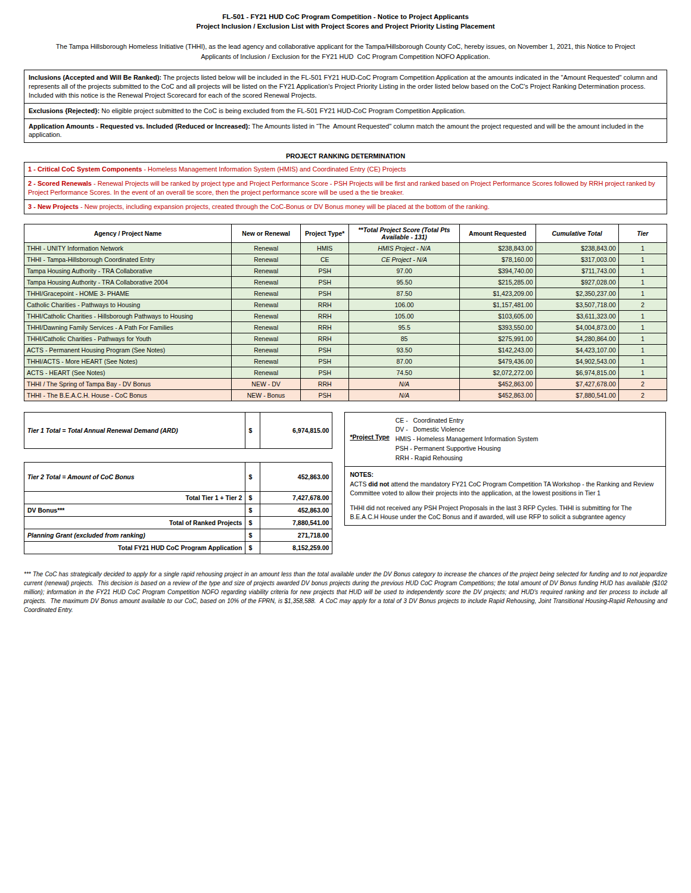FL-501 - FY21 HUD CoC Program Competition - Notice to Project Applicants
Project Inclusion / Exclusion List with Project Scores and Project Priority Listing Placement
The Tampa Hillsborough Homeless Initiative (THHI), as the lead agency and collaborative applicant for the Tampa/Hillsborough County CoC, hereby issues, on November 1, 2021, this Notice to Project Applicants of Inclusion / Exclusion for the FY21 HUD CoC Program Competition NOFO Application.
Inclusions (Accepted and Will Be Ranked): The projects listed below will be included in the FL-501 FY21 HUD-CoC Program Competition Application at the amounts indicated in the "Amount Requested" column and represents all of the projects submitted to the CoC and all projects will be listed on the FY21 Application's Project Priority Listing in the order listed below based on the CoC's Project Ranking Determination process. Included with this notice is the Renewal Project Scorecard for each of the scored Renewal Projects.
Exclusions {Rejected}: No eligible project submitted to the CoC is being excluded from the FL-501 FY21 HUD-CoC Program Competition Application.
Application Amounts - Requested vs. Included (Reduced or Increased): The Amounts listed in “The Amount Requested" column match the amount the project requested and will be the amount included in the application.
PROJECT RANKING DETERMINATION
1 - Critical CoC System Components - Homeless Management Information System (HMIS) and Coordinated Entry (CE) Projects
2 - Scored Renewals - Renewal Projects will be ranked by project type and Project Performance Score - PSH Projects will be first and ranked based on Project Performance Scores followed by RRH project ranked by Project Performance Scores. In the event of an overall tie score, then the project performance score will be used a the tie breaker.
3 - New Projects - New projects, including expansion projects, created through the CoC-Bonus or DV Bonus money will be placed at the bottom of the ranking.
| Agency / Project Name | New or Renewal | Project Type* | ** Total Project Score (Total Pts Available - 131) | Amount Requested | Cumulative Total | Tier |
| --- | --- | --- | --- | --- | --- | --- |
| THHI - UNITY Information Network | Renewal | HMIS | HMIS Project - N/A | $238,843.00 | $238,843.00 | 1 |
| THHI - Tampa-Hillsborough Coordinated Entry | Renewal | CE | CE Project - N/A | $78,160.00 | $317,003.00 | 1 |
| Tampa Housing Authority - TRA Collaborative | Renewal | PSH | 97.00 | $394,740.00 | $711,743.00 | 1 |
| Tampa Housing Authority - TRA Collaborative 2004 | Renewal | PSH | 95.50 | $215,285.00 | $927,028.00 | 1 |
| THHI/Gracepoint - HOME 3- PHAME | Renewal | PSH | 87.50 | $1,423,209.00 | $2,350,237.00 | 1 |
| Catholic Charities - Pathways to Housing | Renewal | RRH | 106.00 | $1,157,481.00 | $3,507,718.00 | 2 |
| THHI/Catholic Charities - Hillsborough Pathways to Housing | Renewal | RRH | 105.00 | $103,605.00 | $3,611,323.00 | 1 |
| THHI/Dawning Family Services - A Path For Families | Renewal | RRH | 95.5 | $393,550.00 | $4,004,873.00 | 1 |
| THHI/Catholic Charities - Pathways for Youth | Renewal | RRH | 85 | $275,991.00 | $4,280,864.00 | 1 |
| ACTS - Permanent Housing Program (See Notes) | Renewal | PSH | 93.50 | $142,243.00 | $4,423,107.00 | 1 |
| THHI/ACTS - More HEART (See Notes) | Renewal | PSH | 87.00 | $479,436.00 | $4,902,543.00 | 1 |
| ACTS - HEART (See Notes) | Renewal | PSH | 74.50 | $2,072,272.00 | $6,974,815.00 | 1 |
| THHI / The Spring of Tampa Bay - DV Bonus | NEW - DV | RRH | N/A | $452,863.00 | $7,427,678.00 | 2 |
| THHI - The B.E.A.C.H. House - CoC Bonus | NEW - Bonus | PSH | N/A | $452,863.00 | $7,880,541.00 | 2 |
| Tier 1 Total = Total Annual Renewal Demand (ARD) | $ | 6,974,815.00 |
| Tier 2 Total = Amount of CoC Bonus | $ | 452,863.00 |
| Total Tier 1 + Tier 2 | $ | 7,427,678.00 |
| DV Bonus*** | $ | 452,863.00 |
| Total of Ranked Projects | $ | 7,880,541.00 |
| Planning Grant (excluded from ranking) | $ | 271,718.00 |
| Total FY21 HUD CoC Program Application | $ | 8,152,259.00 |
*Project Type
CE - Coordinated Entry
DV - Domestic Violence
HMIS - Homeless Management Information System
PSH - Permanent Supportive Housing
RRH - Rapid Rehousing
NOTES:
ACTS did not attend the mandatory FY21 CoC Program Competition TA Workshop - the Ranking and Review Committee voted to allow their projects into the application, at the lowest positions in Tier 1
THHI did not received any PSH Project Proposals in the last 3 RFP Cycles. THHI is submitting for The B.E.A.C.H House under the CoC Bonus and if awarded, will use RFP to solicit a subgrantee agency
*** The CoC has strategically decided to apply for a single rapid rehousing project in an amount less than the total available under the DV Bonus category to increase the chances of the project being selected for funding and to not jeopardize current (renewal) projects. This decision is based on a review of the type and size of projects awarded DV bonus projects during the previous HUD CoC Program Competitions; the total amount of DV Bonus funding HUD has available ($102 million); information in the FY21 HUD CoC Program Competition NOFO regarding viability criteria for new projects that HUD will be used to independently score the DV projects; and HUD's required ranking and tier process to include all projects. The maximum DV Bonus amount available to our CoC, based on 10% of the FPRN, is $1,358,588. A CoC may apply for a total of 3 DV Bonus projects to include Rapid Rehousing, Joint Transitional Housing-Rapid Rehousing and Coordinated Entry.